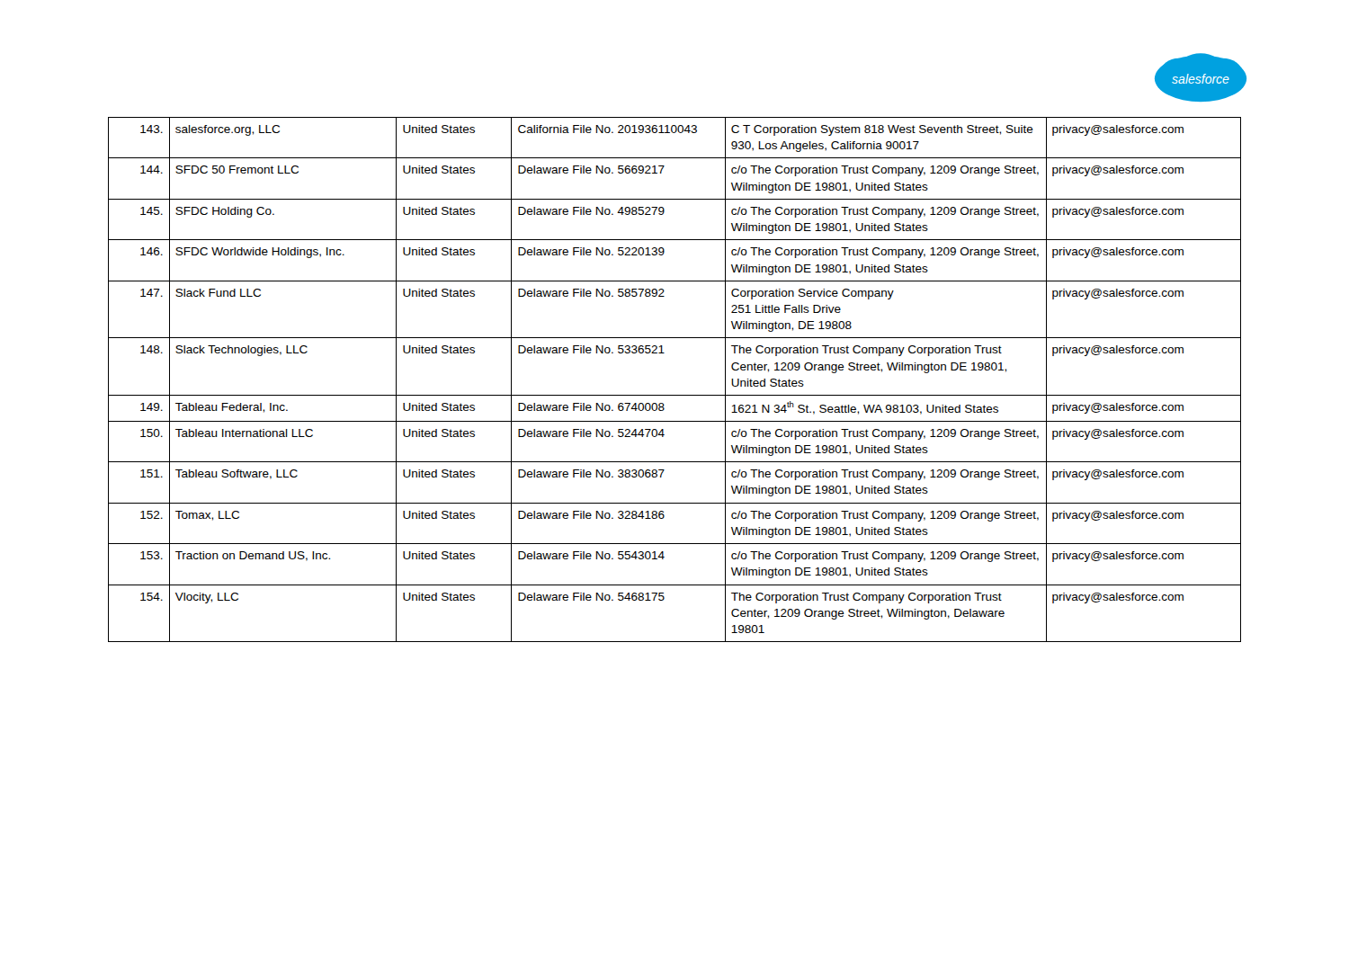salesforce
| 143. | salesforce.org, LLC | United States | California File No. 201936110043 | C T Corporation System 818 West Seventh Street, Suite 930, Los Angeles, California 90017 | privacy@salesforce.com |
| 144. | SFDC 50 Fremont LLC | United States | Delaware File No. 5669217 | c/o The Corporation Trust Company, 1209 Orange Street, Wilmington DE 19801, United States | privacy@salesforce.com |
| 145. | SFDC Holding Co. | United States | Delaware File No. 4985279 | c/o The Corporation Trust Company, 1209 Orange Street, Wilmington DE 19801, United States | privacy@salesforce.com |
| 146. | SFDC Worldwide Holdings, Inc. | United States | Delaware File No. 5220139 | c/o The Corporation Trust Company, 1209 Orange Street, Wilmington DE 19801, United States | privacy@salesforce.com |
| 147. | Slack Fund LLC | United States | Delaware File No. 5857892 | Corporation Service Company 251 Little Falls Drive Wilmington, DE 19808 | privacy@salesforce.com |
| 148. | Slack Technologies, LLC | United States | Delaware File No. 5336521 | The Corporation Trust Company Corporation Trust Center, 1209 Orange Street, Wilmington DE 19801, United States | privacy@salesforce.com |
| 149. | Tableau Federal, Inc. | United States | Delaware File No. 6740008 | 1621 N 34 th St., Seattle, WA 98103, United States | privacy@salesforce.com |
| 150. | Tableau International LLC | United States | Delaware File No. 5244704 | c/o The Corporation Trust Company, 1209 Orange Street, Wilmington DE 19801, United States | privacy@salesforce.com |
| 151. | Tableau Software, LLC | United States | Delaware File No. 3830687 | c/o The Corporation Trust Company, 1209 Orange Street, Wilmington DE 19801, United States | privacy@salesforce.com |
| 152. | Tomax, LLC | United States | Delaware File No. 3284186 | c/o The Corporation Trust Company, 1209 Orange Street, Wilmington DE 19801, United States | privacy@salesforce.com |
| 153. | Traction on Demand US, Inc. | United States | Delaware File No. 5543014 | c/o The Corporation Trust Company, 1209 Orange Street, Wilmington DE 19801, United States | privacy@salesforce.com |
| 154. | Vlocity, LLC | United States | Delaware File No. 5468175 | The Corporation Trust Company Corporation Trust Center, 1209 Orange Street, Wilmington, Delaware 19801 | privacy@salesforce.com |